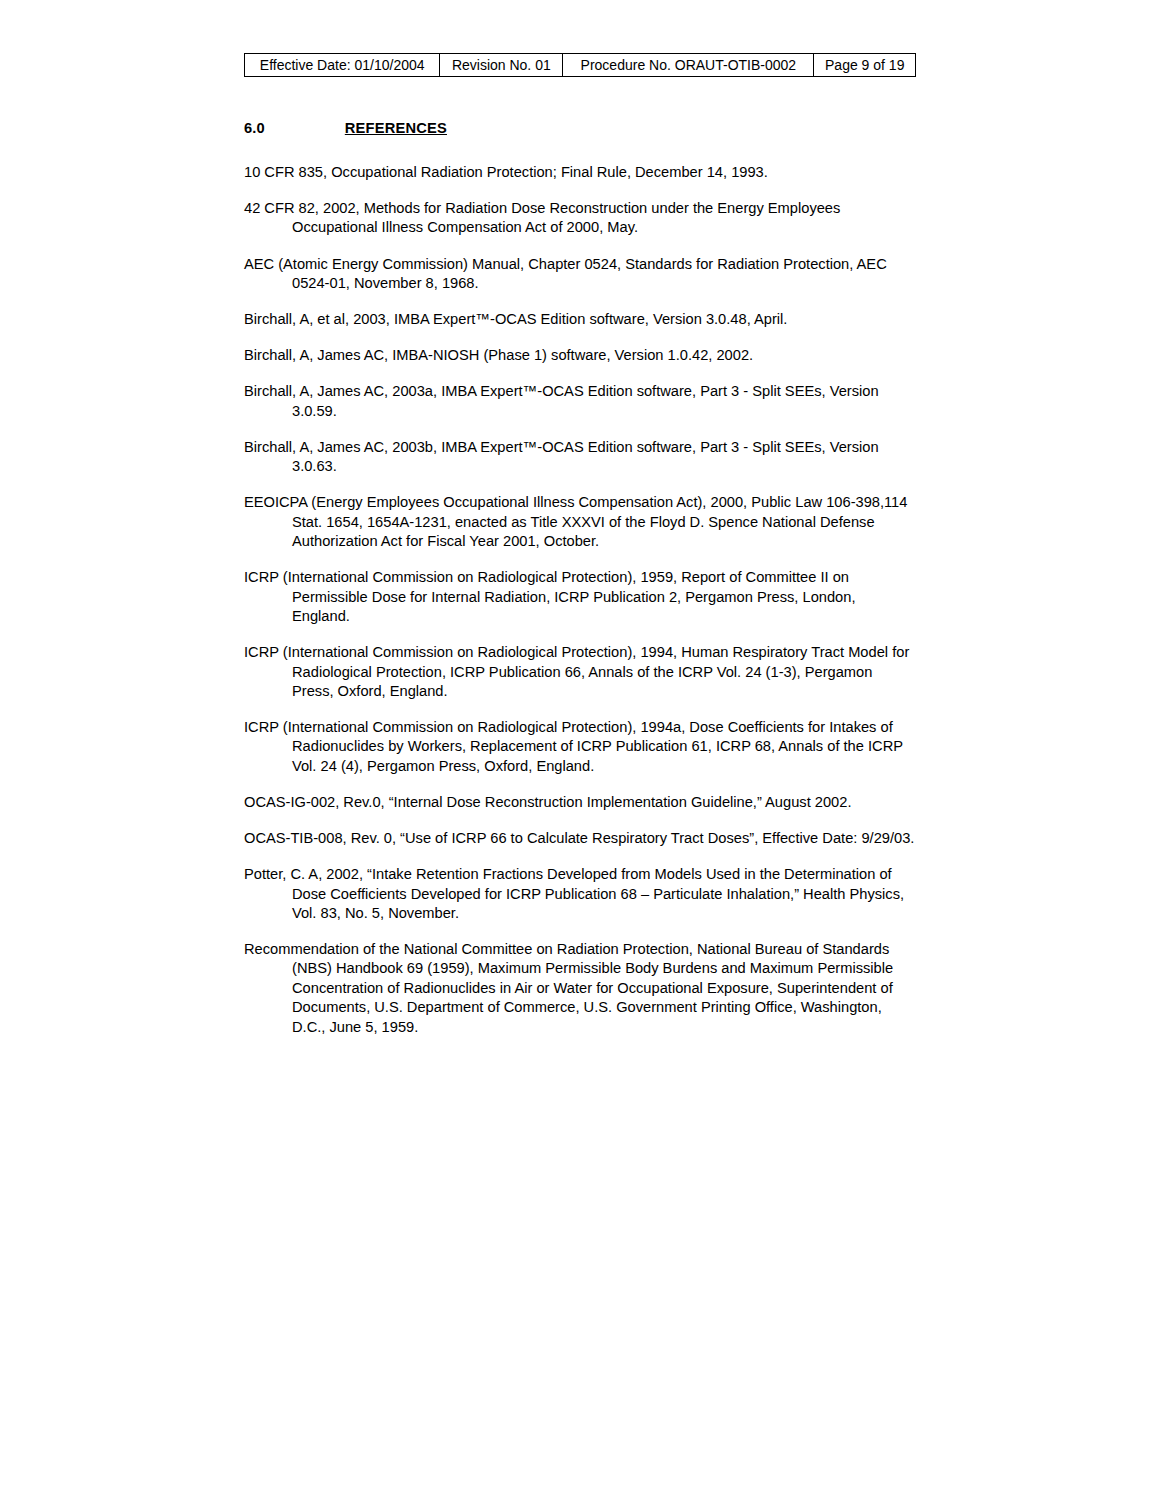| Effective Date: 01/10/2004 | Revision No. 01 | Procedure No. ORAUT-OTIB-0002 | Page 9 of 19 |
6.0 REFERENCES
10 CFR 835, Occupational Radiation Protection; Final Rule, December 14, 1993.
42 CFR 82, 2002, Methods for Radiation Dose Reconstruction under the Energy Employees Occupational Illness Compensation Act of 2000, May.
AEC (Atomic Energy Commission) Manual, Chapter 0524, Standards for Radiation Protection, AEC 0524-01, November 8, 1968.
Birchall, A, et al, 2003, IMBA Expert™-OCAS Edition software, Version 3.0.48, April.
Birchall, A, James AC, IMBA-NIOSH (Phase 1) software, Version 1.0.42, 2002.
Birchall, A, James AC, 2003a, IMBA Expert™-OCAS Edition software, Part 3 - Split SEEs, Version 3.0.59.
Birchall, A, James AC, 2003b, IMBA Expert™-OCAS Edition software, Part 3 - Split SEEs, Version 3.0.63.
EEOICPA (Energy Employees Occupational Illness Compensation Act), 2000, Public Law 106-398,114 Stat. 1654, 1654A-1231, enacted as Title XXXVI of the Floyd D. Spence National Defense Authorization Act for Fiscal Year 2001, October.
ICRP (International Commission on Radiological Protection), 1959, Report of Committee II on Permissible Dose for Internal Radiation, ICRP Publication 2, Pergamon Press, London, England.
ICRP (International Commission on Radiological Protection), 1994, Human Respiratory Tract Model for Radiological Protection, ICRP Publication 66, Annals of the ICRP Vol. 24 (1-3), Pergamon Press, Oxford, England.
ICRP (International Commission on Radiological Protection), 1994a, Dose Coefficients for Intakes of Radionuclides by Workers, Replacement of ICRP Publication 61, ICRP 68, Annals of the ICRP Vol. 24 (4), Pergamon Press, Oxford, England.
OCAS-IG-002, Rev.0, “Internal Dose Reconstruction Implementation Guideline,” August 2002.
OCAS-TIB-008, Rev. 0, “Use of ICRP 66 to Calculate Respiratory Tract Doses”, Effective Date: 9/29/03.
Potter, C. A, 2002, “Intake Retention Fractions Developed from Models Used in the Determination of Dose Coefficients Developed for ICRP Publication 68 – Particulate Inhalation,” Health Physics, Vol. 83, No. 5, November.
Recommendation of the National Committee on Radiation Protection, National Bureau of Standards (NBS) Handbook 69 (1959), Maximum Permissible Body Burdens and Maximum Permissible Concentration of Radionuclides in Air or Water for Occupational Exposure, Superintendent of Documents, U.S. Department of Commerce, U.S. Government Printing Office, Washington, D.C., June 5, 1959.